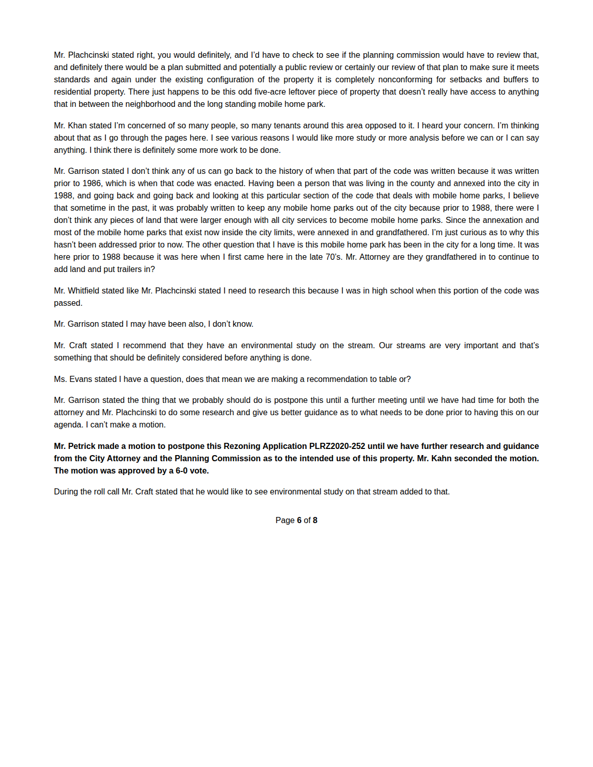Mr. Plachcinski stated right, you would definitely, and I’d have to check to see if the planning commission would have to review that, and definitely there would be a plan submitted and potentially a public review or certainly our review of that plan to make sure it meets standards and again under the existing configuration of the property it is completely nonconforming for setbacks and buffers to residential property. There just happens to be this odd five-acre leftover piece of property that doesn’t really have access to anything that in between the neighborhood and the long standing mobile home park.
Mr. Khan stated I’m concerned of so many people, so many tenants around this area opposed to it. I heard your concern. I’m thinking about that as I go through the pages here. I see various reasons I would like more study or more analysis before we can or I can say anything. I think there is definitely some more work to be done.
Mr. Garrison stated I don’t think any of us can go back to the history of when that part of the code was written because it was written prior to 1986, which is when that code was enacted. Having been a person that was living in the county and annexed into the city in 1988, and going back and going back and looking at this particular section of the code that deals with mobile home parks, I believe that sometime in the past, it was probably written to keep any mobile home parks out of the city because prior to 1988, there were I don’t think any pieces of land that were larger enough with all city services to become mobile home parks. Since the annexation and most of the mobile home parks that exist now inside the city limits, were annexed in and grandfathered. I’m just curious as to why this hasn’t been addressed prior to now. The other question that I have is this mobile home park has been in the city for a long time. It was here prior to 1988 because it was here when I first came here in the late 70’s. Mr. Attorney are they grandfathered in to continue to add land and put trailers in?
Mr. Whitfield stated like Mr. Plachcinski stated I need to research this because I was in high school when this portion of the code was passed.
Mr. Garrison stated I may have been also, I don’t know.
Mr. Craft stated I recommend that they have an environmental study on the stream. Our streams are very important and that’s something that should be definitely considered before anything is done.
Ms. Evans stated I have a question, does that mean we are making a recommendation to table or?
Mr. Garrison stated the thing that we probably should do is postpone this until a further meeting until we have had time for both the attorney and Mr. Plachcinski to do some research and give us better guidance as to what needs to be done prior to having this on our agenda. I can’t make a motion.
Mr. Petrick made a motion to postpone this Rezoning Application PLRZ2020-252 until we have further research and guidance from the City Attorney and the Planning Commission as to the intended use of this property. Mr. Kahn seconded the motion. The motion was approved by a 6-0 vote.
During the roll call Mr. Craft stated that he would like to see environmental study on that stream added to that.
Page 6 of 8